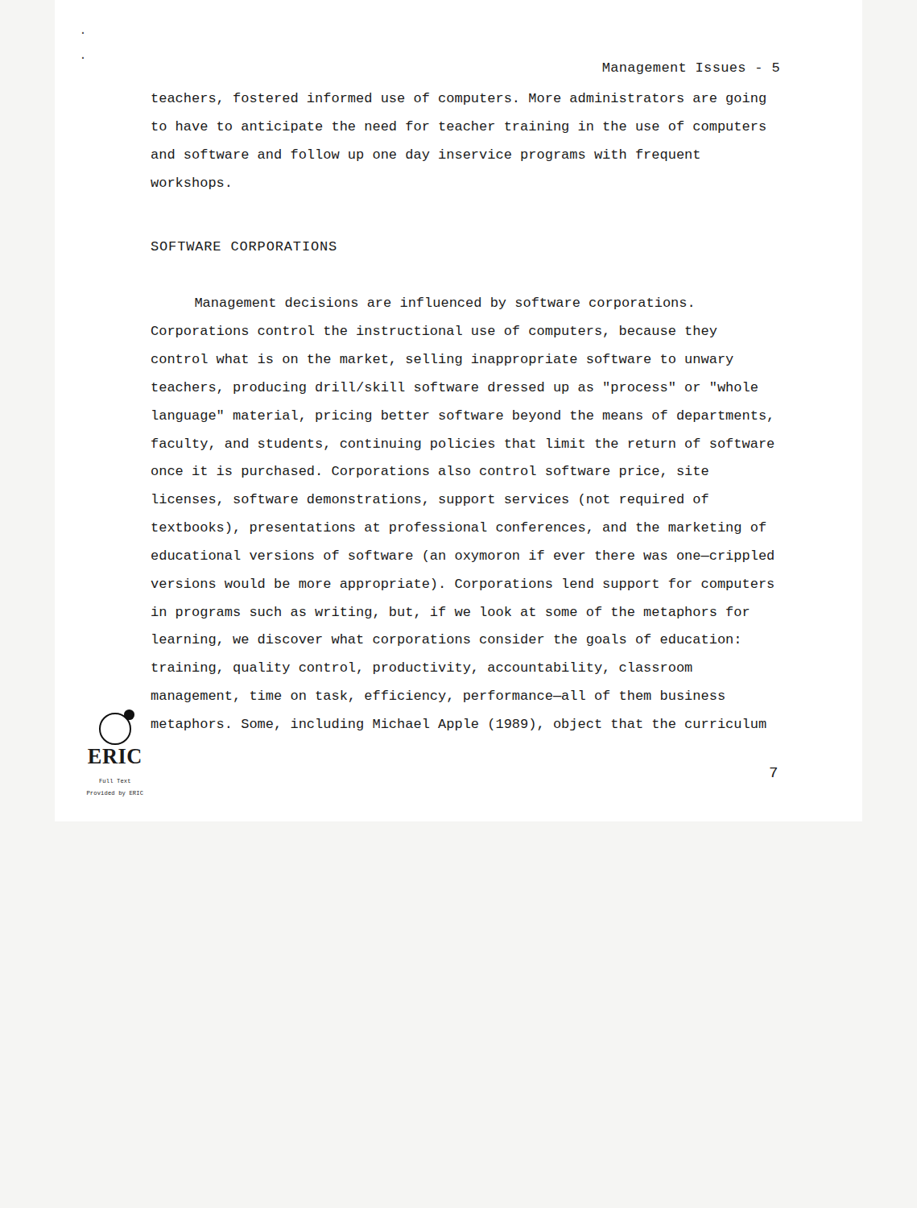. .
Management Issues - 5
teachers, fostered informed use of computers. More administrators are going to have to anticipate the need for teacher training in the use of computers and software and follow up one day inservice programs with frequent workshops.
SOFTWARE CORPORATIONS
Management decisions are influenced by software corporations. Corporations control the instructional use of computers, because they control what is on the market, selling inappropriate software to unwary teachers, producing drill/skill software dressed up as "process" or "whole language" material, pricing better software beyond the means of departments, faculty, and students, continuing policies that limit the return of software once it is purchased. Corporations also control software price, site licenses, software demonstrations, support services (not required of textbooks), presentations at professional conferences, and the marketing of educational versions of software (an oxymoron if ever there was one—crippled versions would be more appropriate). Corporations lend support for computers in programs such as writing, but, if we look at some of the metaphors for learning, we discover what corporations consider the goals of education: training, quality control, productivity, accountability, classroom management, time on task, efficiency, performance—all of them business metaphors. Some, including Michael Apple (1989), object that the curriculum
ERIC Full Text Provided by ERIC
7